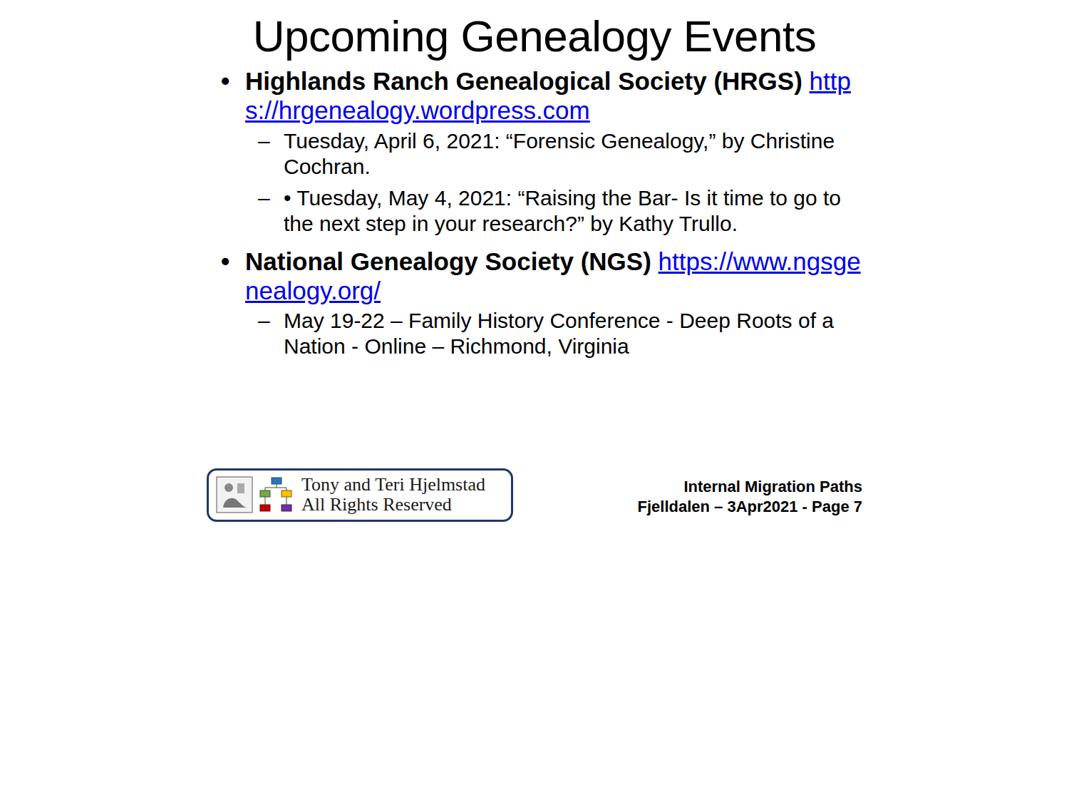Upcoming Genealogy Events
Highlands Ranch Genealogical Society (HRGS) https://hrgenealogy.wordpress.com
Tuesday, April 6, 2021: “Forensic Genealogy,” by Christine Cochran.
• Tuesday, May 4, 2021: “Raising the Bar- Is it time to go to the next step in your research?” by Kathy Trullo.
National Genealogy Society (NGS) https://www.ngsgenealogy.org/
May 19-22 – Family History Conference - Deep Roots of a Nation - Online – Richmond, Virginia
Tony and Teri Hjelmstad
All Rights Reserved
Internal Migration Paths
Fjelldalen – 3Apr2021 - Page 7